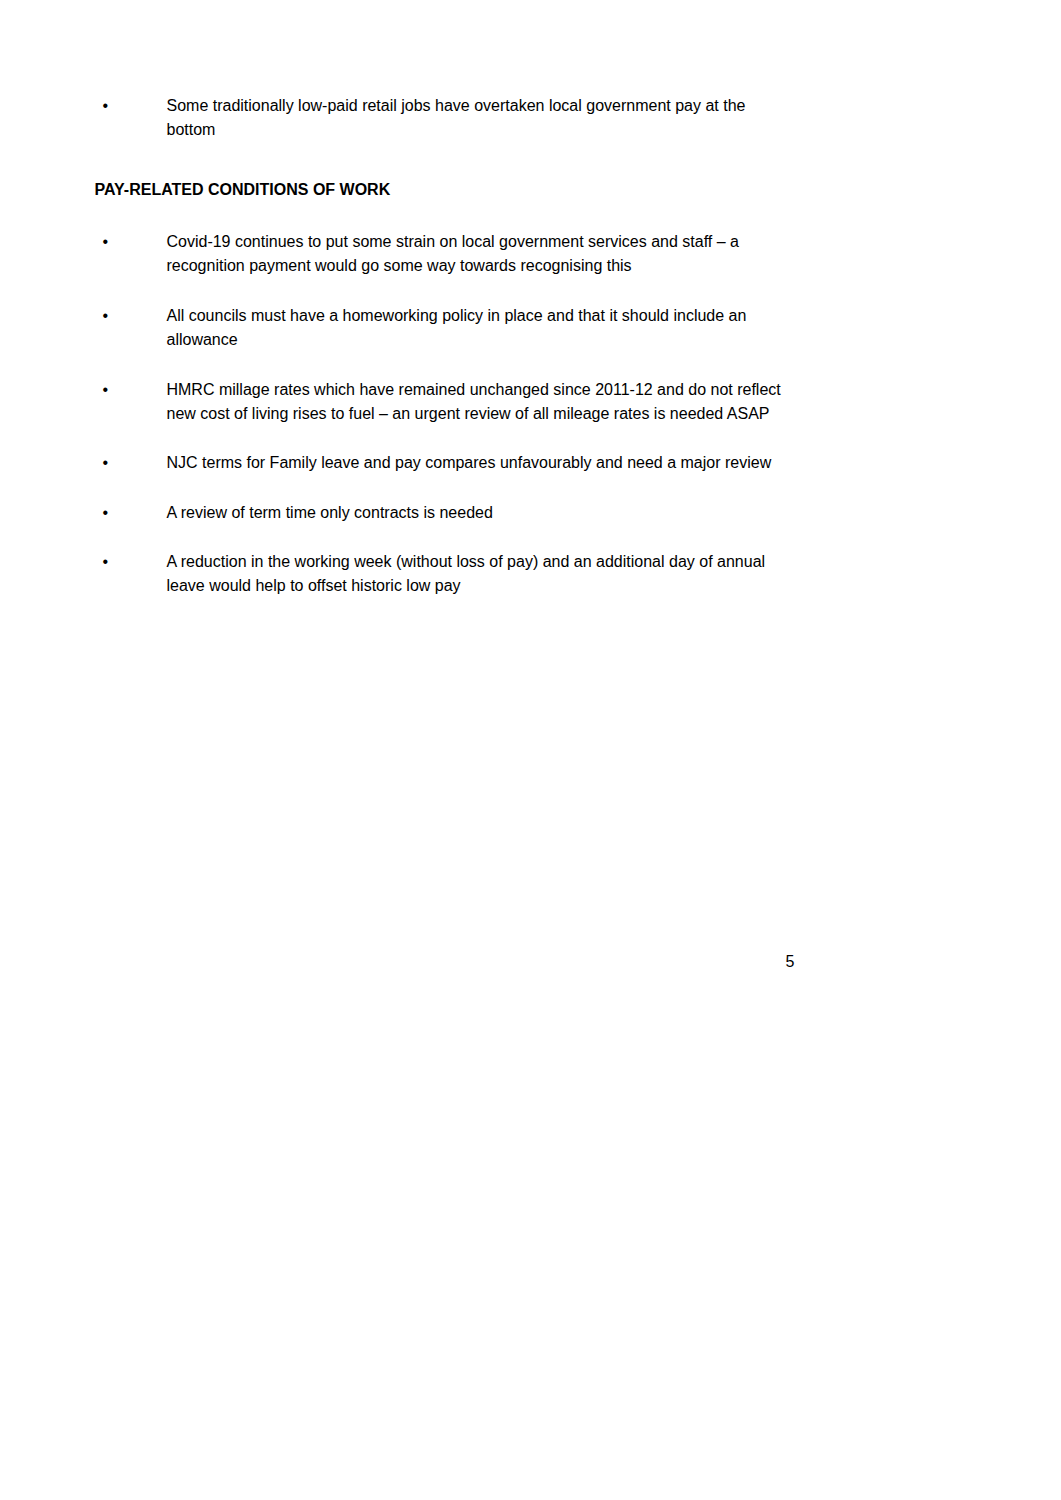Some traditionally low-paid retail jobs have overtaken local government pay at the bottom
PAY-RELATED CONDITIONS OF WORK
Covid-19 continues to put some strain on local government services and staff – a recognition payment would go some way towards recognising this
All councils must have a homeworking policy in place and that it should include an allowance
HMRC millage rates which have remained unchanged since 2011-12 and do not reflect new cost of living rises to fuel – an urgent review of all mileage rates is needed ASAP
NJC terms for Family leave and pay compares unfavourably and need a major review
A review of term time only contracts is needed
A reduction in the working week (without loss of pay) and an additional day of annual leave would help to offset historic low pay
5